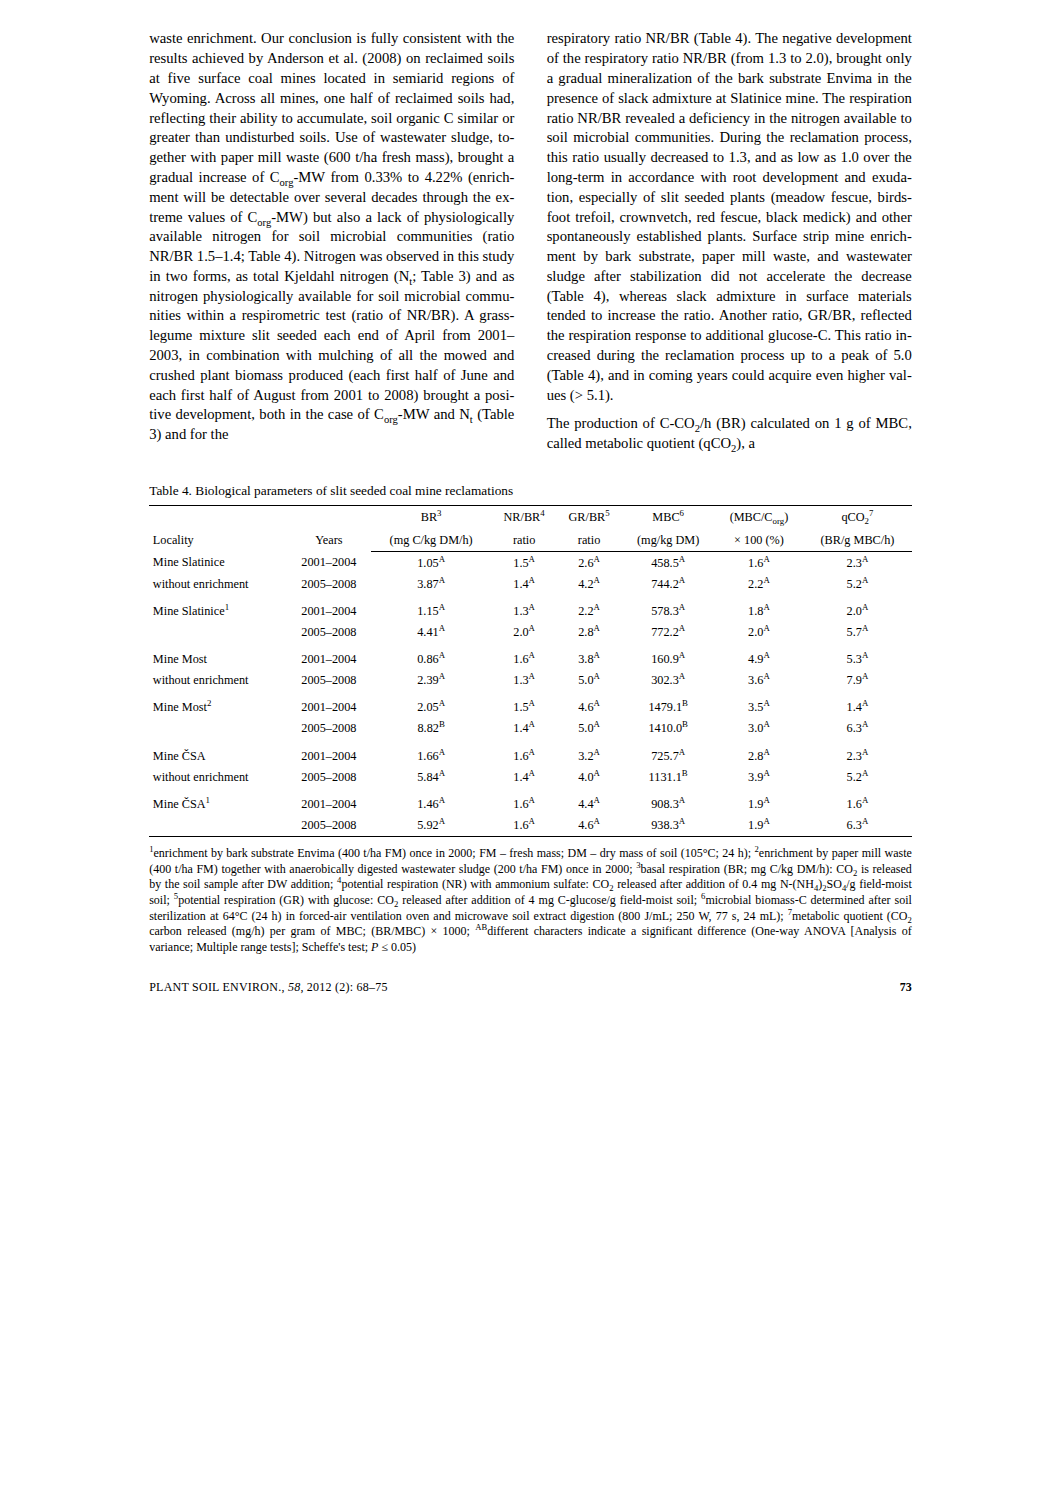waste enrichment. Our conclusion is fully consistent with the results achieved by Anderson et al. (2008) on reclaimed soils at five surface coal mines located in semiarid regions of Wyoming. Across all mines, one half of reclaimed soils had, reflecting their ability to accumulate, soil organic C similar or greater than undisturbed soils. Use of wastewater sludge, together with paper mill waste (600 t/ha fresh mass), brought a gradual increase of Corg-MW from 0.33% to 4.22% (enrichment will be detectable over several decades through the extreme values of Corg-MW) but also a lack of physiologically available nitrogen for soil microbial communities (ratio NR/BR 1.5–1.4; Table 4). Nitrogen was observed in this study in two forms, as total Kjeldahl nitrogen (Nt; Table 3) and as nitrogen physiologically available for soil microbial communities within a respirometric test (ratio of NR/BR). A grass-legume mixture slit seeded each end of April from 2001–2003, in combination with mulching of all the mowed and crushed plant biomass produced (each first half of June and each first half of August from 2001 to 2008) brought a positive development, both in the case of Corg-MW and Nt (Table 3) and for the
respiratory ratio NR/BR (Table 4). The negative development of the respiratory ratio NR/BR (from 1.3 to 2.0), brought only a gradual mineralization of the bark substrate Envima in the presence of slack admixture at Slatinice mine. The respiration ratio NR/BR revealed a deficiency in the nitrogen available to soil microbial communities. During the reclamation process, this ratio usually decreased to 1.3, and as low as 1.0 over the long-term in accordance with root development and exudation, especially of slit seeded plants (meadow fescue, birdsfoot trefoil, crownvetch, red fescue, black medick) and other spontaneously established plants. Surface strip mine enrichment by bark substrate, paper mill waste, and wastewater sludge after stabilization did not accelerate the decrease (Table 4), whereas slack admixture in surface materials tended to increase the ratio. Another ratio, GR/BR, reflected the respiration response to additional glucose-C. This ratio increased during the reclamation process up to a peak of 5.0 (Table 4), and in coming years could acquire even higher values (> 5.1).
The production of C-CO2/h (BR) calculated on 1 g of MBC, called metabolic quotient (qCO2), a
Table 4. Biological parameters of slit seeded coal mine reclamations
| Locality | Years | BR 3 | NR/BR 4 | GR/BR 5 | MBC 6 | (MBC/C org ) | qCO 2 7 |
| --- | --- | --- | --- | --- | --- | --- | --- |
| (mg C/kg DM/h) | ratio | ratio | (mg/kg DM) | × 100 (%) | (BR/g MBC/h) |
| Mine Slatinice | 2001–2004 | 1.05 A | 1.5 A | 2.6 A | 458.5 A | 1.6 A | 2.3 A |
| without enrichment | 2005–2008 | 3.87 A | 1.4 A | 4.2 A | 744.2 A | 2.2 A | 5.2 A |
| Mine Slatinice 1 | 2001–2004 | 1.15 A | 1.3 A | 2.2 A | 578.3 A | 1.8 A | 2.0 A |
| 2005–2008 | 4.41 A | 2.0 A | 2.8 A | 772.2 A | 2.0 A | 5.7 A |
| Mine Most | 2001–2004 | 0.86 A | 1.6 A | 3.8 A | 160.9 A | 4.9 A | 5.3 A |
| without enrichment | 2005–2008 | 2.39 A | 1.3 A | 5.0 A | 302.3 A | 3.6 A | 7.9 A |
| Mine Most 2 | 2001–2004 | 2.05 A | 1.5 A | 4.6 A | 1479.1 B | 3.5 A | 1.4 A |
| 2005–2008 | 8.82 B | 1.4 A | 5.0 A | 1410.0 B | 3.0 A | 6.3 A |
| Mine ČSA | 2001–2004 | 1.66 A | 1.6 A | 3.2 A | 725.7 A | 2.8 A | 2.3 A |
| without enrichment | 2005–2008 | 5.84 A | 1.4 A | 4.0 A | 1131.1 B | 3.9 A | 5.2 A |
| Mine ČSA 1 | 2001–2004 | 1.46 A | 1.6 A | 4.4 A | 908.3 A | 1.9 A | 1.6 A |
| 2005–2008 | 5.92 A | 1.6 A | 4.6 A | 938.3 A | 1.9 A | 6.3 A |
1enrichment by bark substrate Envima (400 t/ha FM) once in 2000; FM – fresh mass; DM – dry mass of soil (105°C; 24 h); 2enrichment by paper mill waste (400 t/ha FM) together with anaerobically digested wastewater sludge (200 t/ha FM) once in 2000; 3basal respiration (BR; mg C/kg DM/h): CO2 is released by the soil sample after DW addition; 4potential respiration (NR) with ammonium sulfate: CO2 released after addition of 0.4 mg N-(NH4)2SO4/g field-moist soil; 5potential respiration (GR) with glucose: CO2 released after addition of 4 mg C-glucose/g field-moist soil; 6microbial biomass-C determined after soil sterilization at 64°C (24 h) in forced-air ventilation oven and microwave soil extract digestion (800 J/mL; 250 W, 77 s, 24 mL); 7metabolic quotient (CO2 carbon released (mg/h) per gram of MBC; (BR/MBC) × 1000; ABdifferent characters indicate a significant difference (One-way ANOVA [Analysis of variance; Multiple range tests]; Scheffe's test; P ≤ 0.05)
PLANT SOIL ENVIRON., 58, 2012 (2): 68–75 73